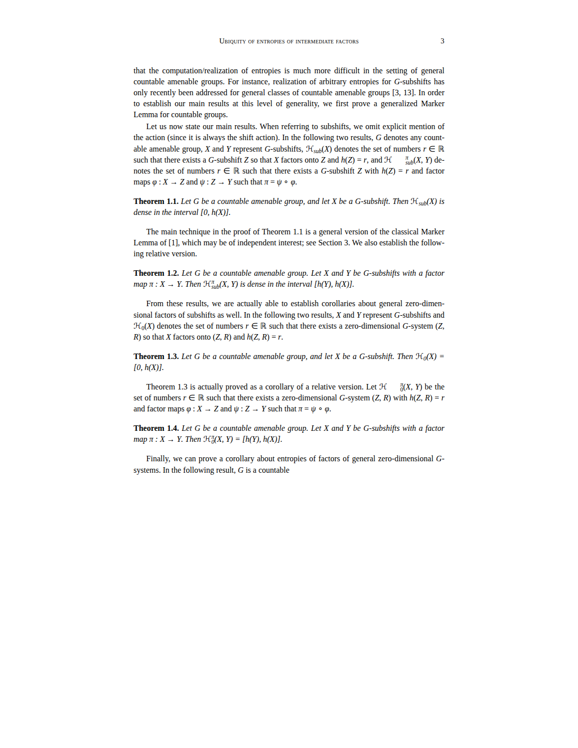Ubiquity of entropies of intermediate factors 3
that the computation/realization of entropies is much more difficult in the setting of general countable amenable groups. For instance, realization of arbitrary entropies for G-subshifts has only recently been addressed for general classes of countable amenable groups [3, 13]. In order to establish our main results at this level of generality, we first prove a generalized Marker Lemma for countable groups.
Let us now state our main results. When referring to subshifts, we omit explicit mention of the action (since it is always the shift action). In the following two results, G denotes any countable amenable group, X and Y represent G-subshifts, ℋsub(X) denotes the set of numbers r ∈ ℝ such that there exists a G-subshift Z so that X factors onto Z and h(Z) = r, and ℋπsub(X, Y) denotes the set of numbers r ∈ ℝ such that there exists a G-subshift Z with h(Z) = r and factor maps φ : X → Z and ψ : Z → Y such that π = ψ ∘ φ.
Theorem 1.1. Let G be a countable amenable group, and let X be a G-subshift. Then ℋsub(X) is dense in the interval [0, h(X)].
The main technique in the proof of Theorem 1.1 is a general version of the classical Marker Lemma of [1], which may be of independent interest; see Section 3. We also establish the following relative version.
Theorem 1.2. Let G be a countable amenable group. Let X and Y be G-subshifts with a factor map π : X → Y. Then ℋπsub(X, Y) is dense in the interval [h(Y), h(X)].
From these results, we are actually able to establish corollaries about general zero-dimensional factors of subshifts as well. In the following two results, X and Y represent G-subshifts and ℋ0(X) denotes the set of numbers r ∈ ℝ such that there exists a zero-dimensional G-system (Z, R) so that X factors onto (Z, R) and h(Z, R) = r.
Theorem 1.3. Let G be a countable amenable group, and let X be a G-subshift. Then ℋ0(X) = [0, h(X)].
Theorem 1.3 is actually proved as a corollary of a relative version. Let ℋπ 0(X, Y) be the set of numbers r ∈ ℝ such that there exists a zero-dimensional G-system (Z, R) with h(Z, R) = r and factor maps φ : X → Z and ψ : Z → Y such that π = ψ ∘ φ.
Theorem 1.4. Let G be a countable amenable group. Let X and Y be G-subshifts with a factor map π : X → Y. Then ℋπ 0(X, Y) = [h(Y), h(X)].
Finally, we can prove a corollary about entropies of factors of general zero-dimensional G-systems. In the following result, G is a countable